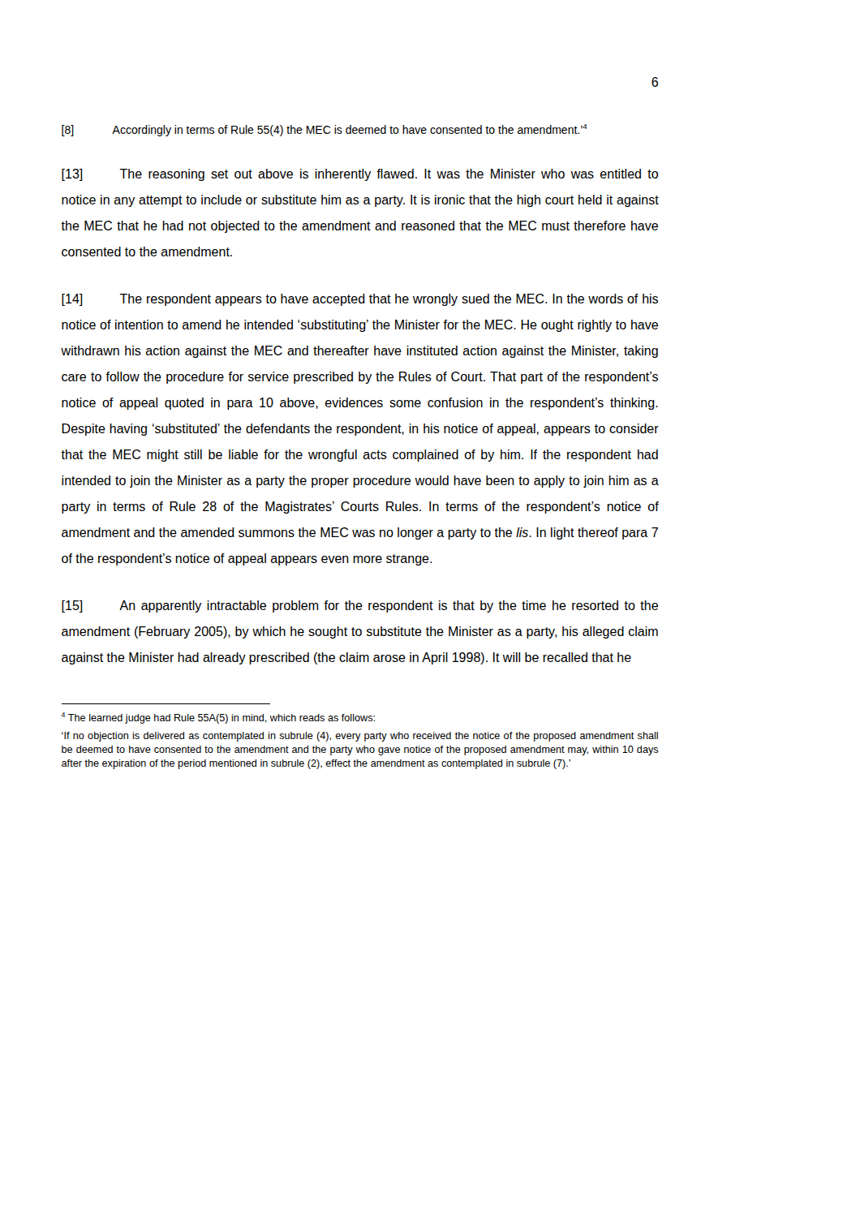6
[8] Accordingly in terms of Rule 55(4) the MEC is deemed to have consented to the amendment.’4
[13] The reasoning set out above is inherently flawed. It was the Minister who was entitled to notice in any attempt to include or substitute him as a party. It is ironic that the high court held it against the MEC that he had not objected to the amendment and reasoned that the MEC must therefore have consented to the amendment.
[14] The respondent appears to have accepted that he wrongly sued the MEC. In the words of his notice of intention to amend he intended ‘substituting’ the Minister for the MEC. He ought rightly to have withdrawn his action against the MEC and thereafter have instituted action against the Minister, taking care to follow the procedure for service prescribed by the Rules of Court. That part of the respondent’s notice of appeal quoted in para 10 above, evidences some confusion in the respondent’s thinking. Despite having ‘substituted’ the defendants the respondent, in his notice of appeal, appears to consider that the MEC might still be liable for the wrongful acts complained of by him. If the respondent had intended to join the Minister as a party the proper procedure would have been to apply to join him as a party in terms of Rule 28 of the Magistrates’ Courts Rules. In terms of the respondent’s notice of amendment and the amended summons the MEC was no longer a party to the lis. In light thereof para 7 of the respondent’s notice of appeal appears even more strange.
[15] An apparently intractable problem for the respondent is that by the time he resorted to the amendment (February 2005), by which he sought to substitute the Minister as a party, his alleged claim against the Minister had already prescribed (the claim arose in April 1998). It will be recalled that he
4 The learned judge had Rule 55A(5) in mind, which reads as follows:
‘If no objection is delivered as contemplated in subrule (4), every party who received the notice of the proposed amendment shall be deemed to have consented to the amendment and the party who gave notice of the proposed amendment may, within 10 days after the expiration of the period mentioned in subrule (2), effect the amendment as contemplated in subrule (7).’